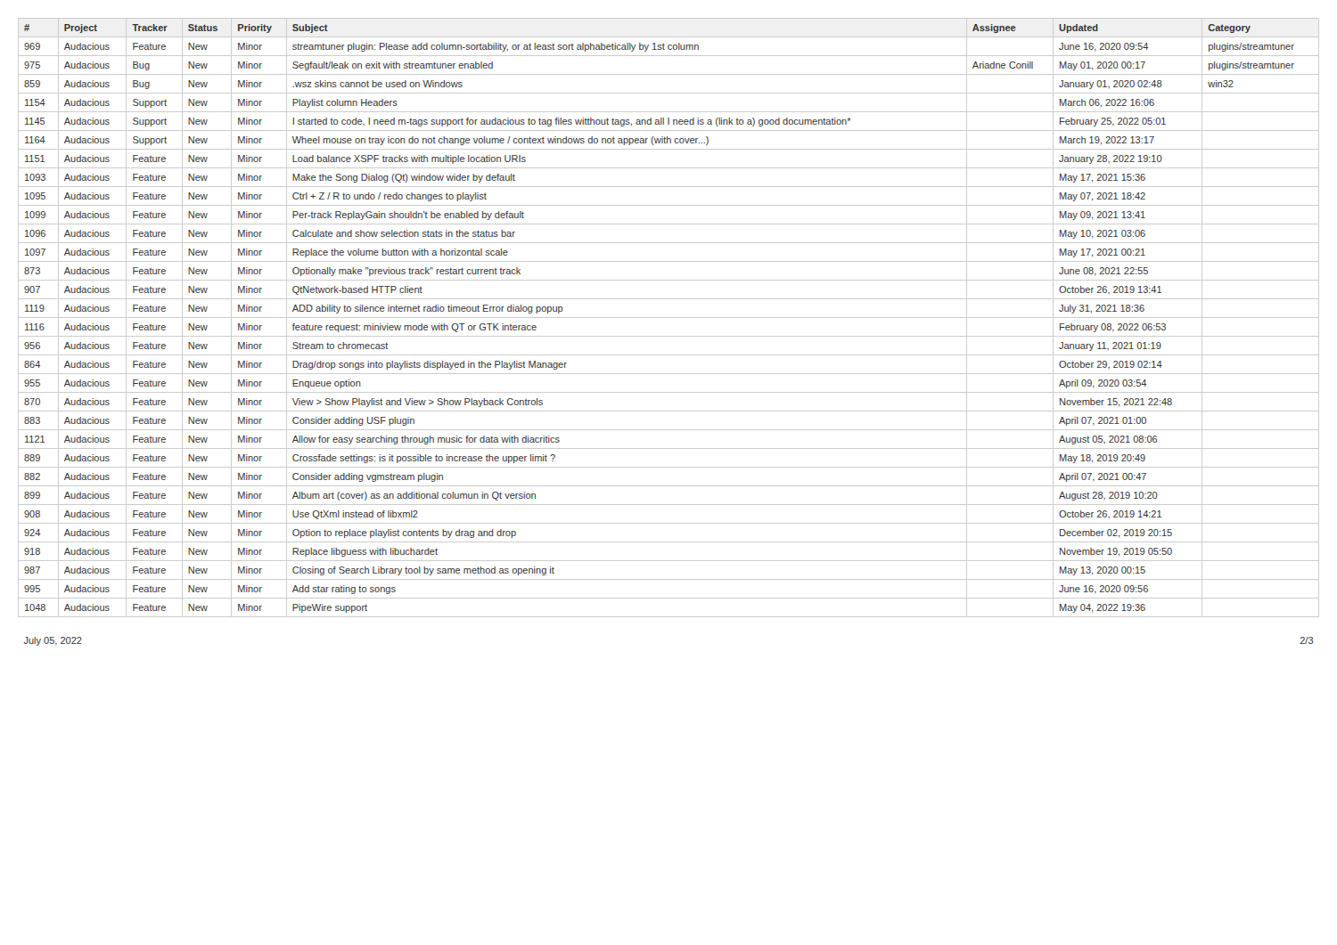| # | Project | Tracker | Status | Priority | Subject | Assignee | Updated | Category |
| --- | --- | --- | --- | --- | --- | --- | --- | --- |
| 969 | Audacious | Feature | New | Minor | streamtuner plugin: Please add column-sortability, or at least sort alphabetically by 1st column | | June 16, 2020 09:54 | plugins/streamtuner |
| 975 | Audacious | Bug | New | Minor | Segfault/leak on exit with streamtuner enabled | Ariadne Conill | May 01, 2020 00:17 | plugins/streamtuner |
| 859 | Audacious | Bug | New | Minor | .wsz skins cannot be used on Windows | | January 01, 2020 02:48 | win32 |
| 1154 | Audacious | Support | New | Minor | Playlist column Headers | | March 06, 2022 16:06 | |
| 1145 | Audacious | Support | New | Minor | I started to code, I need m-tags support for audacious to tag files witthout tags, and all I need is a (link to a) good documentation* | | February 25, 2022 05:01 | |
| 1164 | Audacious | Support | New | Minor | Wheel mouse on tray icon do not change volume / context windows do not appear (with cover...) | | March 19, 2022 13:17 | |
| 1151 | Audacious | Feature | New | Minor | Load balance XSPF tracks with multiple location URIs | | January 28, 2022 19:10 | |
| 1093 | Audacious | Feature | New | Minor | Make the Song Dialog (Qt) window wider by default | | May 17, 2021 15:36 | |
| 1095 | Audacious | Feature | New | Minor | Ctrl + Z / R to undo / redo changes to playlist | | May 07, 2021 18:42 | |
| 1099 | Audacious | Feature | New | Minor | Per-track ReplayGain shouldn't be enabled by default | | May 09, 2021 13:41 | |
| 1096 | Audacious | Feature | New | Minor | Calculate and show selection stats in the status bar | | May 10, 2021 03:06 | |
| 1097 | Audacious | Feature | New | Minor | Replace the volume button with a horizontal scale | | May 17, 2021 00:21 | |
| 873 | Audacious | Feature | New | Minor | Optionally make "previous track" restart current track | | June 08, 2021 22:55 | |
| 907 | Audacious | Feature | New | Minor | QtNetwork-based HTTP client | | October 26, 2019 13:41 | |
| 1119 | Audacious | Feature | New | Minor | ADD ability to silence internet radio timeout Error dialog popup | | July 31, 2021 18:36 | |
| 1116 | Audacious | Feature | New | Minor | feature request: miniview mode with QT or GTK interace | | February 08, 2022 06:53 | |
| 956 | Audacious | Feature | New | Minor | Stream to chromecast | | January 11, 2021 01:19 | |
| 864 | Audacious | Feature | New | Minor | Drag/drop songs into playlists displayed in the Playlist Manager | | October 29, 2019 02:14 | |
| 955 | Audacious | Feature | New | Minor | Enqueue option | | April 09, 2020 03:54 | |
| 870 | Audacious | Feature | New | Minor | View > Show Playlist and View > Show Playback Controls | | November 15, 2021 22:48 | |
| 883 | Audacious | Feature | New | Minor | Consider adding USF plugin | | April 07, 2021 01:00 | |
| 1121 | Audacious | Feature | New | Minor | Allow for easy searching through music for data with diacritics | | August 05, 2021 08:06 | |
| 889 | Audacious | Feature | New | Minor | Crossfade settings: is it possible to increase the upper limit ? | | May 18, 2019 20:49 | |
| 882 | Audacious | Feature | New | Minor | Consider adding vgmstream plugin | | April 07, 2021 00:47 | |
| 899 | Audacious | Feature | New | Minor | Album art (cover) as an additional columun in Qt version | | August 28, 2019 10:20 | |
| 908 | Audacious | Feature | New | Minor | Use QtXml instead of libxml2 | | October 26, 2019 14:21 | |
| 924 | Audacious | Feature | New | Minor | Option to replace playlist contents by drag and drop | | December 02, 2019 20:15 | |
| 918 | Audacious | Feature | New | Minor | Replace libguess with libuchardet | | November 19, 2019 05:50 | |
| 987 | Audacious | Feature | New | Minor | Closing of Search Library tool by same method as opening it | | May 13, 2020 00:15 | |
| 995 | Audacious | Feature | New | Minor | Add star rating to songs | | June 16, 2020 09:56 | |
| 1048 | Audacious | Feature | New | Minor | PipeWire support | | May 04, 2022 19:36 | |
| July 05, 2022 | 2/3 |